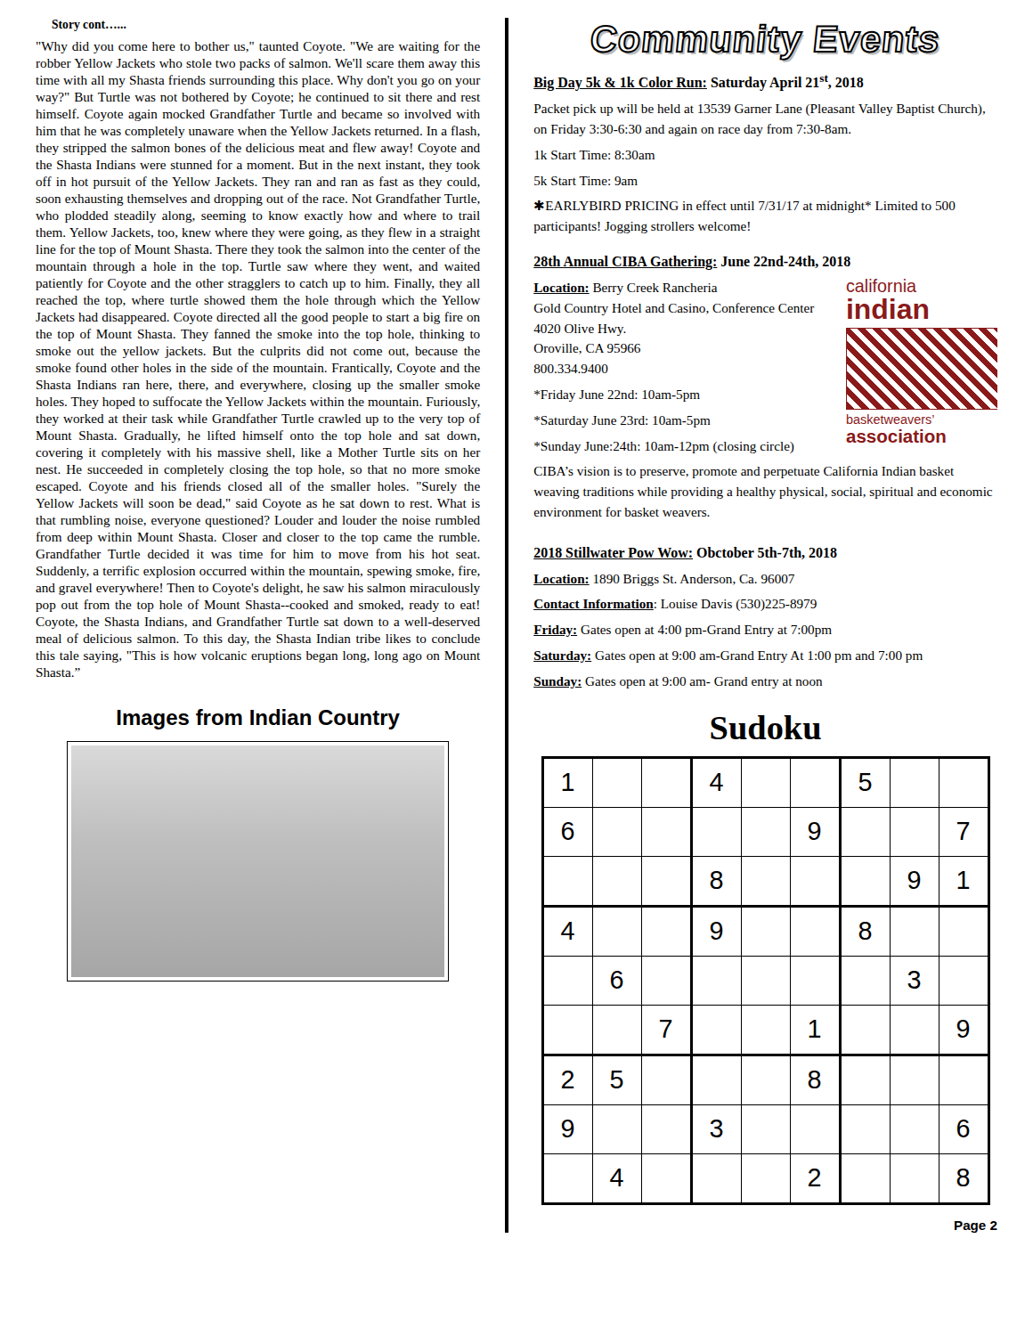Story cont…...
"Why did you come here to bother us," taunted Coyote. "We are waiting for the robber Yellow Jackets who stole two packs of salmon. We'll scare them away this time with all my Shasta friends surrounding this place. Why don't you go on your way?" But Turtle was not bothered by Coyote; he continued to sit there and rest himself. Coyote again mocked Grandfather Turtle and became so involved with him that he was completely unaware when the Yellow Jackets returned. In a flash, they stripped the salmon bones of the delicious meat and flew away! Coyote and the Shasta Indians were stunned for a moment. But in the next instant, they took off in hot pursuit of the Yellow Jackets. They ran and ran as fast as they could, soon exhausting themselves and dropping out of the race. Not Grandfather Turtle, who plodded steadily along, seeming to know exactly how and where to trail them. Yellow Jackets, too, knew where they were going, as they flew in a straight line for the top of Mount Shasta. There they took the salmon into the center of the mountain through a hole in the top. Turtle saw where they went, and waited patiently for Coyote and the other stragglers to catch up to him. Finally, they all reached the top, where turtle showed them the hole through which the Yellow Jackets had disappeared. Coyote directed all the good people to start a big fire on the top of Mount Shasta. They fanned the smoke into the top hole, thinking to smoke out the yellow jackets. But the culprits did not come out, because the smoke found other holes in the side of the mountain. Frantically, Coyote and the Shasta Indians ran here, there, and everywhere, closing up the smaller smoke holes. They hoped to suffocate the Yellow Jackets within the mountain. Furiously, they worked at their task while Grandfather Turtle crawled up to the very top of Mount Shasta. Gradually, he lifted himself onto the top hole and sat down, covering it completely with his massive shell, like a Mother Turtle sits on her nest. He succeeded in completely closing the top hole, so that no more smoke escaped. Coyote and his friends closed all of the smaller holes. "Surely the Yellow Jackets will soon be dead," said Coyote as he sat down to rest. What is that rumbling noise, everyone questioned? Louder and louder the noise rumbled from deep within Mount Shasta. Closer and closer to the top came the rumble. Grandfather Turtle decided it was time for him to move from his hot seat. Suddenly, a terrific explosion occurred within the mountain, spewing smoke, fire, and gravel everywhere! Then to Coyote's delight, he saw his salmon miraculously pop out from the top hole of Mount Shasta--cooked and smoked, ready to eat! Coyote, the Shasta Indians, and Grandfather Turtle sat down to a well-deserved meal of delicious salmon. To this day, the Shasta Indian tribe likes to conclude this tale saying, "This is how volcanic eruptions began long, long ago on Mount Shasta.”
Images from Indian Country
Community Events
Big Day 5k & 1k Color Run: Saturday April 21st, 2018
Packet pick up will be held at 13539 Garner Lane (Pleasant Valley Baptist Church), on Friday 3:30-6:30 and again on race day from 7:30-8am.
1k Start Time: 8:30am
5k Start Time: 9am
✱EARLYBIRD PRICING in effect until 7/31/17 at midnight* Limited to 500 participants! Jogging strollers welcome!
28th Annual CIBA Gathering: June 22nd-24th, 2018
california
indian
basketweavers’
association
Location: Berry Creek Rancheria
Gold Country Hotel and Casino, Conference Center
4020 Olive Hwy.
Oroville, CA 95966
800.334.9400
*Friday June 22nd: 10am-5pm
*Saturday June 23rd: 10am-5pm
*Sunday June:24th: 10am-12pm (closing circle)
CIBA’s vision is to preserve, promote and perpetuate California Indian basket weaving traditions while providing a healthy physical, social, spiritual and economic environment for basket weavers.
2018 Stillwater Pow Wow: Obctober 5th-7th, 2018
Location: 1890 Briggs St. Anderson, Ca. 96007
Contact Information: Louise Davis (530)225-8979
Friday: Gates open at 4:00 pm-Grand Entry at 7:00pm
Saturday: Gates open at 9:00 am-Grand Entry At 1:00 pm and 7:00 pm
Sunday: Gates open at 9:00 am- Grand entry at noon
Sudoku
| 1 | | | 4 | | | 5 | | |
| 6 | | | | | 9 | | | 7 |
| | | | 8 | | | | 9 | 1 |
| 4 | | | 9 | | | 8 | | |
| | 6 | | | | | | 3 | |
| | | 7 | | | 1 | | | 9 |
| 2 | 5 | | | | 8 | | | |
| 9 | | | 3 | | | | | 6 |
| | 4 | | | | 2 | | | 8 |
Page 2